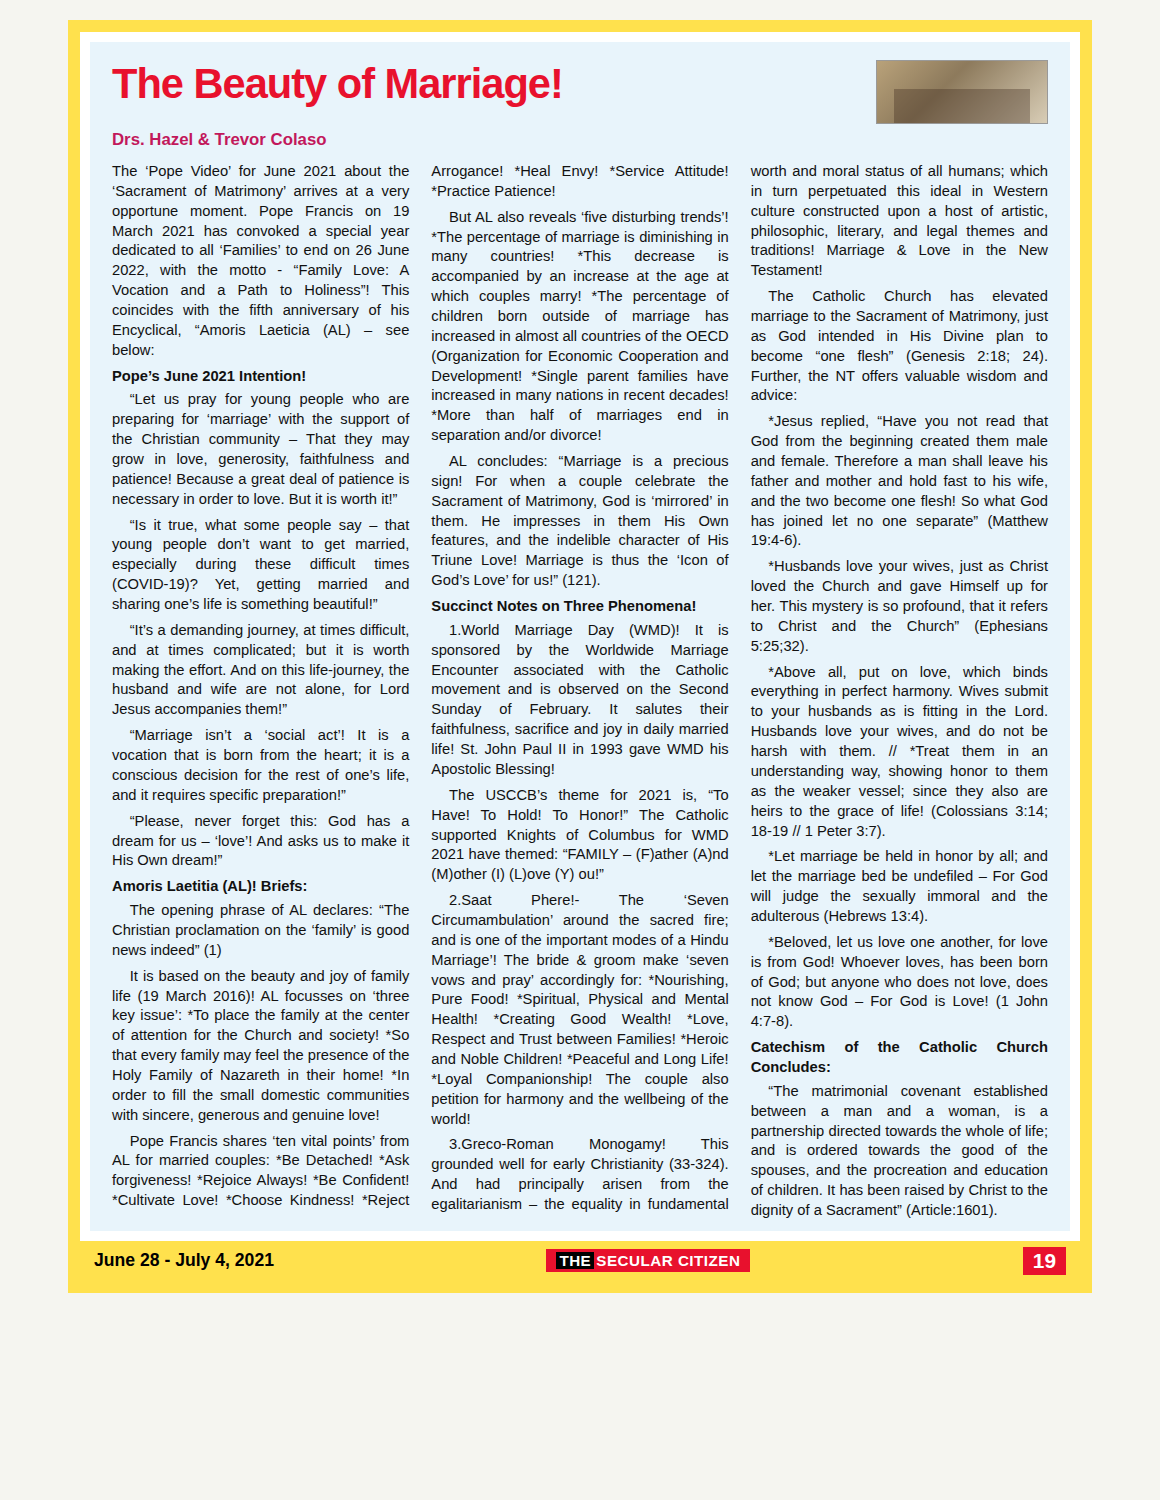The Beauty of Marriage!
Drs. Hazel & Trevor Colaso
The ‘Pope Video’ for June 2021 about the ‘Sacrament of Matrimony’ arrives at a very opportune moment. Pope Francis on 19 March 2021 has convoked a special year dedicated to all ‘Families’ to end on 26 June 2022, with the motto - “Family Love: A Vocation and a Path to Holiness”! This coincides with the fifth anniversary of his Encyclical, “Amoris Laeticia (AL) – see below:
Pope’s June 2021 Intention!
“Let us pray for young people who are preparing for ‘marriage’ with the support of the Christian community – That they may grow in love, generosity, faithfulness and patience! Because a great deal of patience is necessary in order to love. But it is worth it!”
“Is it true, what some people say – that young people don’t want to get married, especially during these difficult times (COVID-19)? Yet, getting married and sharing one’s life is something beautiful!”
“It’s a demanding journey, at times difficult, and at times complicated; but it is worth making the effort. And on this life-journey, the husband and wife are not alone, for Lord Jesus accompanies them!”
“Marriage isn’t a ‘social act’! It is a vocation that is born from the heart; it is a conscious decision for the rest of one’s life, and it requires specific preparation!”
“Please, never forget this: God has a dream for us – ‘love’! And asks us to make it His Own dream!”
Amoris Laetitia (AL)! Briefs:
The opening phrase of AL declares: “The Christian proclamation on the ‘family’ is good news indeed” (1)
It is based on the beauty and joy of family life (19 March 2016)! AL focusses on ‘three key issue’: *To place the family at the center of attention for the Church and society! *So that every family may feel the presence of the Holy Family of Nazareth in their home! *In order to fill the small domestic communities with sincere, generous and genuine love!
Pope Francis shares ‘ten vital points’ from AL for married couples: *Be Detached! *Ask forgiveness! *Rejoice Always! *Be Confident! *Cultivate Love! *Choose Kindness! *Reject Arrogance! *Heal Envy! *Service Attitude! *Practice Patience!
But AL also reveals ‘five disturbing trends’! *The percentage of marriage is diminishing in many countries! *This decrease is accompanied by an increase at the age at which couples marry! *The percentage of children born outside of marriage has increased in almost all countries of the OECD (Organization for Economic Cooperation and Development! *Single parent families have increased in many nations in recent decades! *More than half of marriages end in separation and/or divorce!
AL concludes: “Marriage is a precious sign! For when a couple celebrate the Sacrament of Matrimony, God is ‘mirrored’ in them. He impresses in them His Own features, and the indelible character of His Triune Love! Marriage is thus the ‘Icon of God’s Love’ for us!” (121).
Succinct Notes on Three Phenomena!
1.World Marriage Day (WMD)! It is sponsored by the Worldwide Marriage Encounter associated with the Catholic movement and is observed on the Second Sunday of February. It salutes their faithfulness, sacrifice and joy in daily married life! St. John Paul II in 1993 gave WMD his Apostolic Blessing!
The USCCB’s theme for 2021 is, “To Have! To Hold! To Honor!” The Catholic supported Knights of Columbus for WMD 2021 have themed: “FAMILY – (F)ather (A)nd (M)other (I) (L)ove (Y) ou!”
2.Saat Phere!- The ‘Seven Circumambulation’ around the sacred fire; and is one of the important modes of a Hindu Marriage’! The bride & groom make ‘seven vows and pray’ accordingly for: *Nourishing, Pure Food! *Spiritual, Physical and Mental Health! *Creating Good Wealth! *Love, Respect and Trust between Families! *Heroic and Noble Children! *Peaceful and Long Life! *Loyal Companionship! The couple also petition for harmony and the wellbeing of the world!
3.Greco-Roman Monogamy! This grounded well for early Christianity (33-324). And had principally arisen from the egalitarianism – the equality in fundamental worth and moral status of all humans; which in turn perpetuated this ideal in Western culture constructed upon a host of artistic, philosophic, literary, and legal themes and traditions! Marriage & Love in the New Testament!
The Catholic Church has elevated marriage to the Sacrament of Matrimony, just as God intended in His Divine plan to become “one flesh” (Genesis 2:18; 24). Further, the NT offers valuable wisdom and advice:
*Jesus replied, “Have you not read that God from the beginning created them male and female. Therefore a man shall leave his father and mother and hold fast to his wife, and the two become one flesh! So what God has joined let no one separate” (Matthew 19:4-6).
*Husbands love your wives, just as Christ loved the Church and gave Himself up for her. This mystery is so profound, that it refers to Christ and the Church” (Ephesians 5:25;32).
*Above all, put on love, which binds everything in perfect harmony. Wives submit to your husbands as is fitting in the Lord. Husbands love your wives, and do not be harsh with them. // *Treat them in an understanding way, showing honor to them as the weaker vessel; since they also are heirs to the grace of life! (Colossians 3:14; 18-19 // 1 Peter 3:7).
*Let marriage be held in honor by all; and let the marriage bed be undefiled – For God will judge the sexually immoral and the adulterous (Hebrews 13:4).
*Beloved, let us love one another, for love is from God! Whoever loves, has been born of God; but anyone who does not love, does not know God – For God is Love! (1 John 4:7-8).
Catechism of the Catholic Church Concludes:
“The matrimonial covenant established between a man and a woman, is a partnership directed towards the whole of life; and is ordered towards the good of the spouses, and the procreation and education of children. It has been raised by Christ to the dignity of a Sacrament” (Article:1601).
June 28 - July 4, 2021
THESECULAR CITIZEN
19